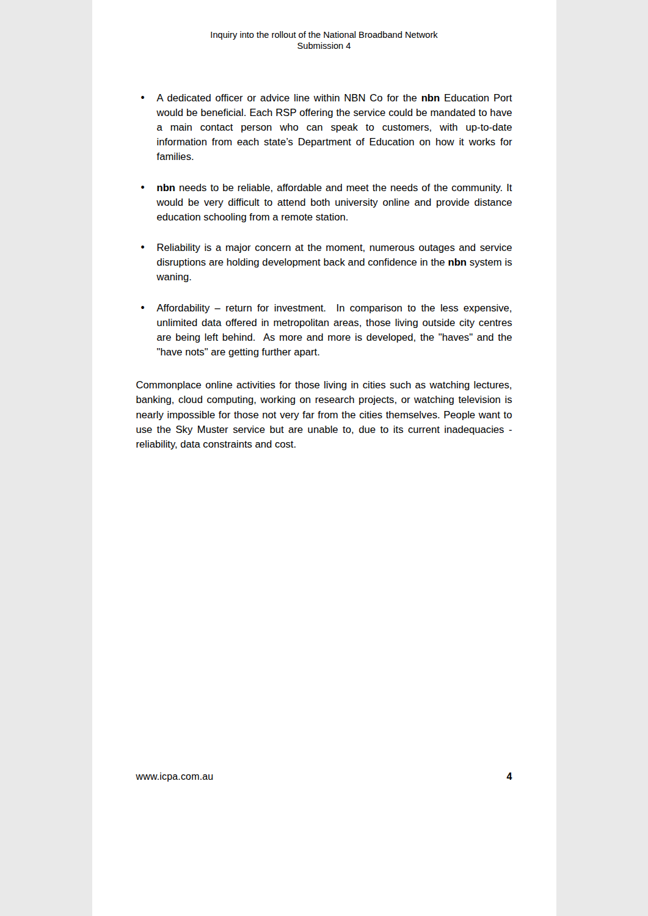Inquiry into the rollout of the National Broadband Network Submission 4
A dedicated officer or advice line within NBN Co for the nbn Education Port would be beneficial. Each RSP offering the service could be mandated to have a main contact person who can speak to customers, with up-to-date information from each state’s Department of Education on how it works for families.
nbn needs to be reliable, affordable and meet the needs of the community. It would be very difficult to attend both university online and provide distance education schooling from a remote station.
Reliability is a major concern at the moment, numerous outages and service disruptions are holding development back and confidence in the nbn system is waning.
Affordability – return for investment. In comparison to the less expensive, unlimited data offered in metropolitan areas, those living outside city centres are being left behind. As more and more is developed, the "haves" and the "have nots" are getting further apart.
Commonplace online activities for those living in cities such as watching lectures, banking, cloud computing, working on research projects, or watching television is nearly impossible for those not very far from the cities themselves. People want to use the Sky Muster service but are unable to, due to its current inadequacies - reliability, data constraints and cost.
www.icpa.com.au 4